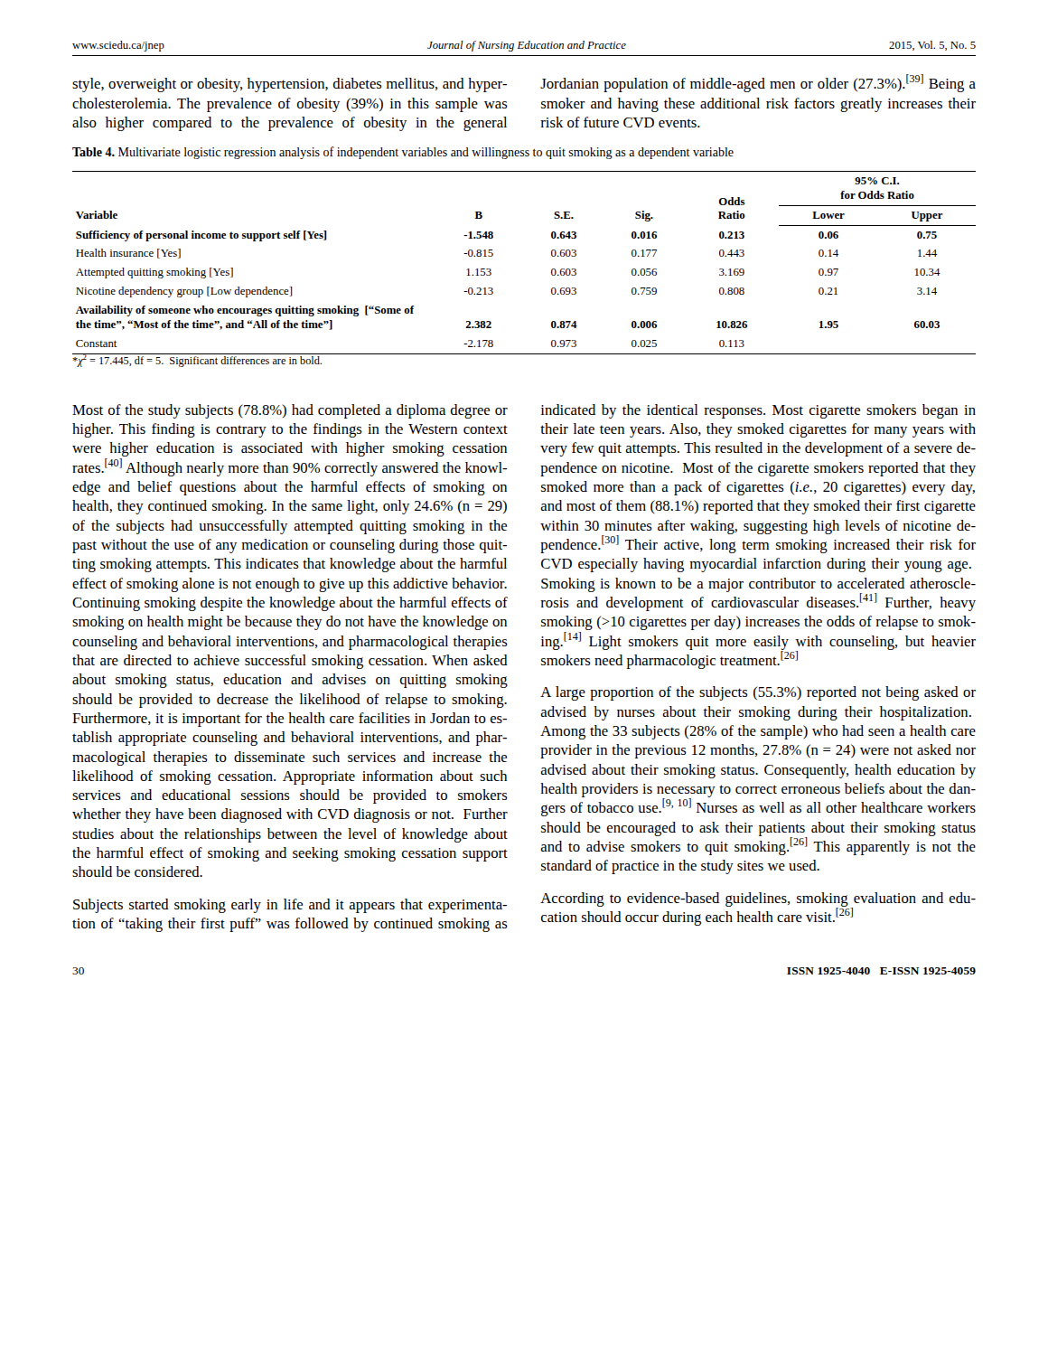www.sciedu.ca/jnep
Journal of Nursing Education and Practice
2015, Vol. 5, No. 5
style, overweight or obesity, hypertension, diabetes mellitus, and hypercholesterolemia. The prevalence of obesity (39%) in this sample was also higher compared to the prevalence of obesity in the general Jordanian population of middle-aged men or older (27.3%).[39] Being a smoker and having these additional risk factors greatly increases their risk of future CVD events.
Table 4. Multivariate logistic regression analysis of independent variables and willingness to quit smoking as a dependent variable
| Variable | B | S.E. | Sig. | Odds Ratio | 95% C.I. for Odds Ratio |
| --- | --- | --- | --- | --- | --- |
| Lower | Upper |
| Sufficiency of personal income to support self [Yes] | -1.548 | 0.643 | 0.016 | 0.213 | 0.06 | 0.75 |
| Health insurance [Yes] | -0.815 | 0.603 | 0.177 | 0.443 | 0.14 | 1.44 |
| Attempted quitting smoking [Yes] | 1.153 | 0.603 | 0.056 | 3.169 | 0.97 | 10.34 |
| Nicotine dependency group [Low dependence] | -0.213 | 0.693 | 0.759 | 0.808 | 0.21 | 3.14 |
| Availability of someone who encourages quitting smoking [“Some of the time”, “Most of the time”, and “All of the time”] | 2.382 | 0.874 | 0.006 | 10.826 | 1.95 | 60.03 |
| Constant | -2.178 | 0.973 | 0.025 | 0.113 | | |
*χ2 = 17.445, df = 5. Significant differences are in bold.
Most of the study subjects (78.8%) had completed a diploma degree or higher. This finding is contrary to the findings in the Western context were higher education is associated with higher smoking cessation rates.[40] Although nearly more than 90% correctly answered the knowledge and belief questions about the harmful effects of smoking on health, they continued smoking. In the same light, only 24.6% (n = 29) of the subjects had unsuccessfully attempted quitting smoking in the past without the use of any medication or counseling during those quitting smoking attempts. This indicates that knowledge about the harmful effect of smoking alone is not enough to give up this addictive behavior. Continuing smoking despite the knowledge about the harmful effects of smoking on health might be because they do not have the knowledge on counseling and behavioral interventions, and pharmacological therapies that are directed to achieve successful smoking cessation. When asked about smoking status, education and advises on quitting smoking should be provided to decrease the likelihood of relapse to smoking. Furthermore, it is important for the health care facilities in Jordan to establish appropriate counseling and behavioral interventions, and pharmacological therapies to disseminate such services and increase the likelihood of smoking cessation. Appropriate information about such services and educational sessions should be provided to smokers whether they have been diagnosed with CVD diagnosis or not. Further studies about the relationships between the level of knowledge about the harmful effect of smoking and seeking smoking cessation support should be considered.
Subjects started smoking early in life and it appears that experimentation of “taking their first puff” was followed by continued smoking as indicated by the identical responses. Most cigarette smokers began in their late teen years. Also, they smoked cigarettes for many years with very few quit attempts. This resulted in the development of a severe dependence on nicotine. Most of the cigarette smokers reported that they smoked more than a pack of cigarettes (i.e., 20 cigarettes) every day, and most of them (88.1%) reported that they smoked their first cigarette within 30 minutes after waking, suggesting high levels of nicotine dependence.[30] Their active, long term smoking increased their risk for CVD especially having myocardial infarction during their young age. Smoking is known to be a major contributor to accelerated atherosclerosis and development of cardiovascular diseases.[41] Further, heavy smoking (>10 cigarettes per day) increases the odds of relapse to smoking.[14] Light smokers quit more easily with counseling, but heavier smokers need pharmacologic treatment.[26]
A large proportion of the subjects (55.3%) reported not being asked or advised by nurses about their smoking during their hospitalization. Among the 33 subjects (28% of the sample) who had seen a health care provider in the previous 12 months, 27.8% (n = 24) were not asked nor advised about their smoking status. Consequently, health education by health providers is necessary to correct erroneous beliefs about the dangers of tobacco use.[9, 10] Nurses as well as all other healthcare workers should be encouraged to ask their patients about their smoking status and to advise smokers to quit smoking.[26] This apparently is not the standard of practice in the study sites we used.
According to evidence-based guidelines, smoking evaluation and education should occur during each health care visit.[26]
30
ISSN 1925-4040 E-ISSN 1925-4059